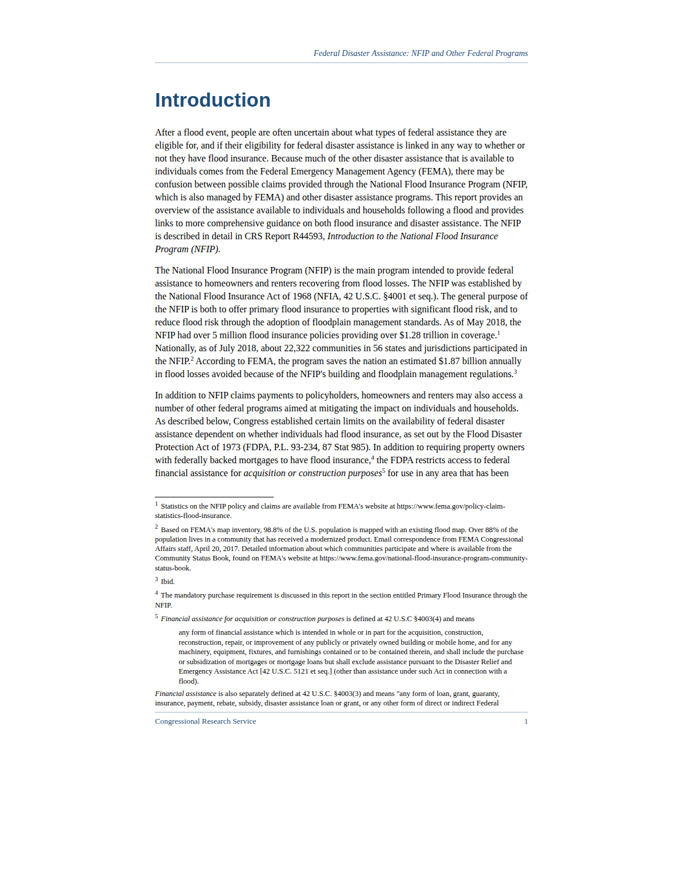Federal Disaster Assistance: NFIP and Other Federal Programs
Introduction
After a flood event, people are often uncertain about what types of federal assistance they are eligible for, and if their eligibility for federal disaster assistance is linked in any way to whether or not they have flood insurance. Because much of the other disaster assistance that is available to individuals comes from the Federal Emergency Management Agency (FEMA), there may be confusion between possible claims provided through the National Flood Insurance Program (NFIP, which is also managed by FEMA) and other disaster assistance programs. This report provides an overview of the assistance available to individuals and households following a flood and provides links to more comprehensive guidance on both flood insurance and disaster assistance. The NFIP is described in detail in CRS Report R44593, Introduction to the National Flood Insurance Program (NFIP).
The National Flood Insurance Program (NFIP) is the main program intended to provide federal assistance to homeowners and renters recovering from flood losses. The NFIP was established by the National Flood Insurance Act of 1968 (NFIA, 42 U.S.C. §4001 et seq.). The general purpose of the NFIP is both to offer primary flood insurance to properties with significant flood risk, and to reduce flood risk through the adoption of floodplain management standards. As of May 2018, the NFIP had over 5 million flood insurance policies providing over $1.28 trillion in coverage.1 Nationally, as of July 2018, about 22,322 communities in 56 states and jurisdictions participated in the NFIP.2 According to FEMA, the program saves the nation an estimated $1.87 billion annually in flood losses avoided because of the NFIP's building and floodplain management regulations.3
In addition to NFIP claims payments to policyholders, homeowners and renters may also access a number of other federal programs aimed at mitigating the impact on individuals and households. As described below, Congress established certain limits on the availability of federal disaster assistance dependent on whether individuals had flood insurance, as set out by the Flood Disaster Protection Act of 1973 (FDPA, P.L. 93-234, 87 Stat 985). In addition to requiring property owners with federally backed mortgages to have flood insurance,4 the FDPA restricts access to federal financial assistance for acquisition or construction purposes5 for use in any area that has been
1 Statistics on the NFIP policy and claims are available from FEMA's website at https://www.fema.gov/policy-claim-statistics-flood-insurance.
2 Based on FEMA's map inventory, 98.8% of the U.S. population is mapped with an existing flood map. Over 88% of the population lives in a community that has received a modernized product. Email correspondence from FEMA Congressional Affairs staff, April 20, 2017. Detailed information about which communities participate and where is available from the Community Status Book, found on FEMA's website at https://www.fema.gov/national-flood-insurance-program-community-status-book.
3 Ibid.
4 The mandatory purchase requirement is discussed in this report in the section entitled Primary Flood Insurance through the NFIP.
5 Financial assistance for acquisition or construction purposes is defined at 42 U.S.C §4003(4) and means
any form of financial assistance which is intended in whole or in part for the acquisition, construction, reconstruction, repair, or improvement of any publicly or privately owned building or mobile home, and for any machinery, equipment, fixtures, and furnishings contained or to be contained therein, and shall include the purchase or subsidization of mortgages or mortgage loans but shall exclude assistance pursuant to the Disaster Relief and Emergency Assistance Act [42 U.S.C. 5121 et seq.] (other than assistance under such Act in connection with a flood).
Financial assistance is also separately defined at 42 U.S.C. §4003(3) and means "any form of loan, grant, guaranty, insurance, payment, rebate, subsidy, disaster assistance loan or grant, or any other form of direct or indirect Federal
Congressional Research Service 1